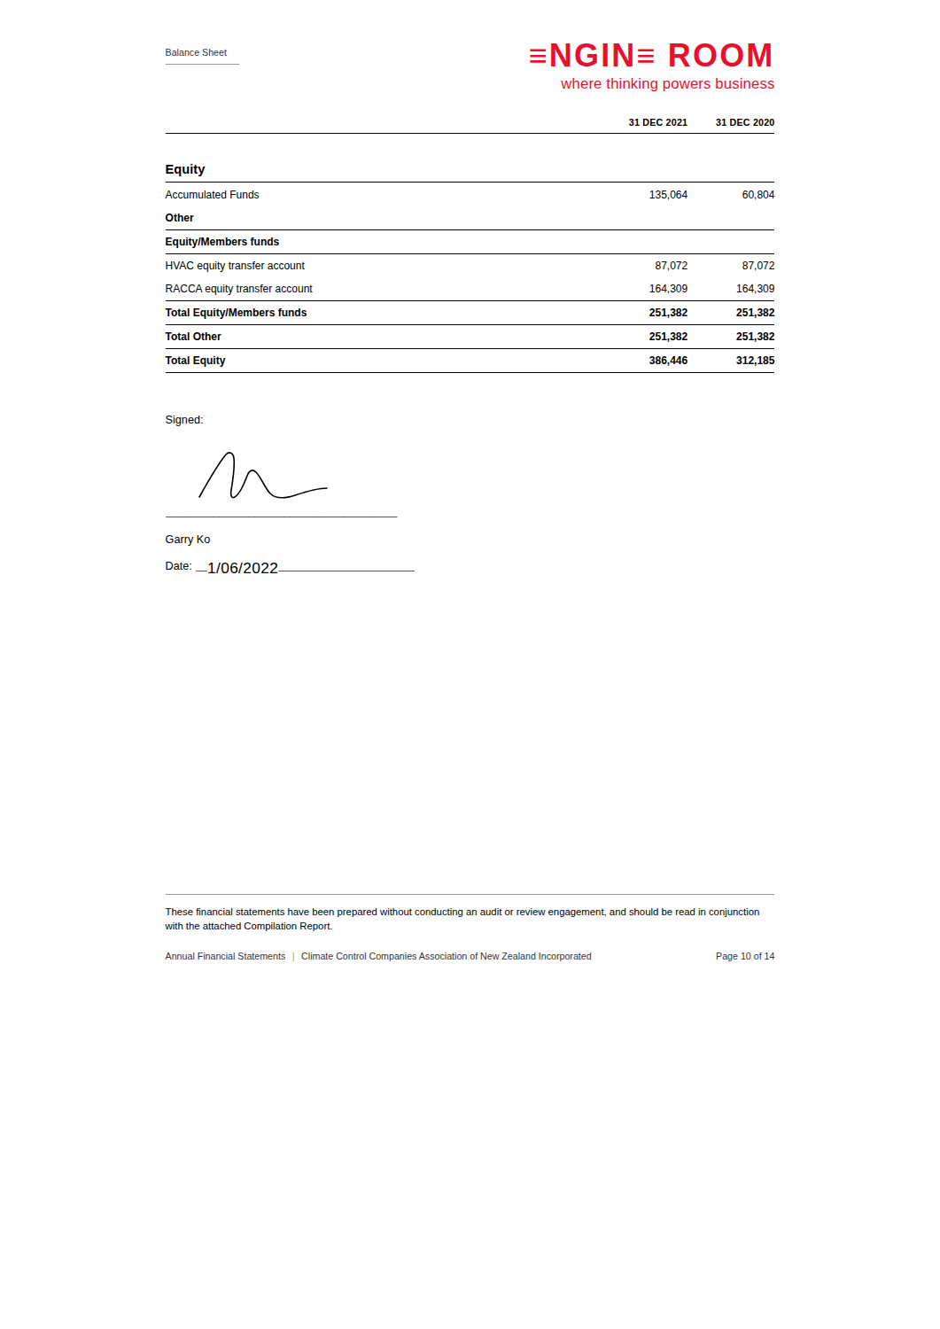Balance Sheet
≡NGIN≡ ROOM
where thinking powers business
| | 31 DEC 2021 | 31 DEC 2020 |
| --- | --- | --- |
| Equity | | |
| Accumulated Funds | 135,064 | 60,804 |
| Other | | |
| Equity/Members funds | | |
| HVAC equity transfer account | 87,072 | 87,072 |
| RACCA equity transfer account | 164,309 | 164,309 |
| Total Equity/Members funds | 251,382 | 251,382 |
| Total Other | 251,382 | 251,382 |
| Total Equity | 386,446 | 312,185 |
Signed:
_______________________________________
Garry Ko
Date: __ 1/06/2022 _______________________
These financial statements have been prepared without conducting an audit or review engagement, and should be read in conjunction with the attached Compilation Report.
Annual Financial Statements|Climate Control Companies Association of New Zealand Incorporated
Page 10 of 14